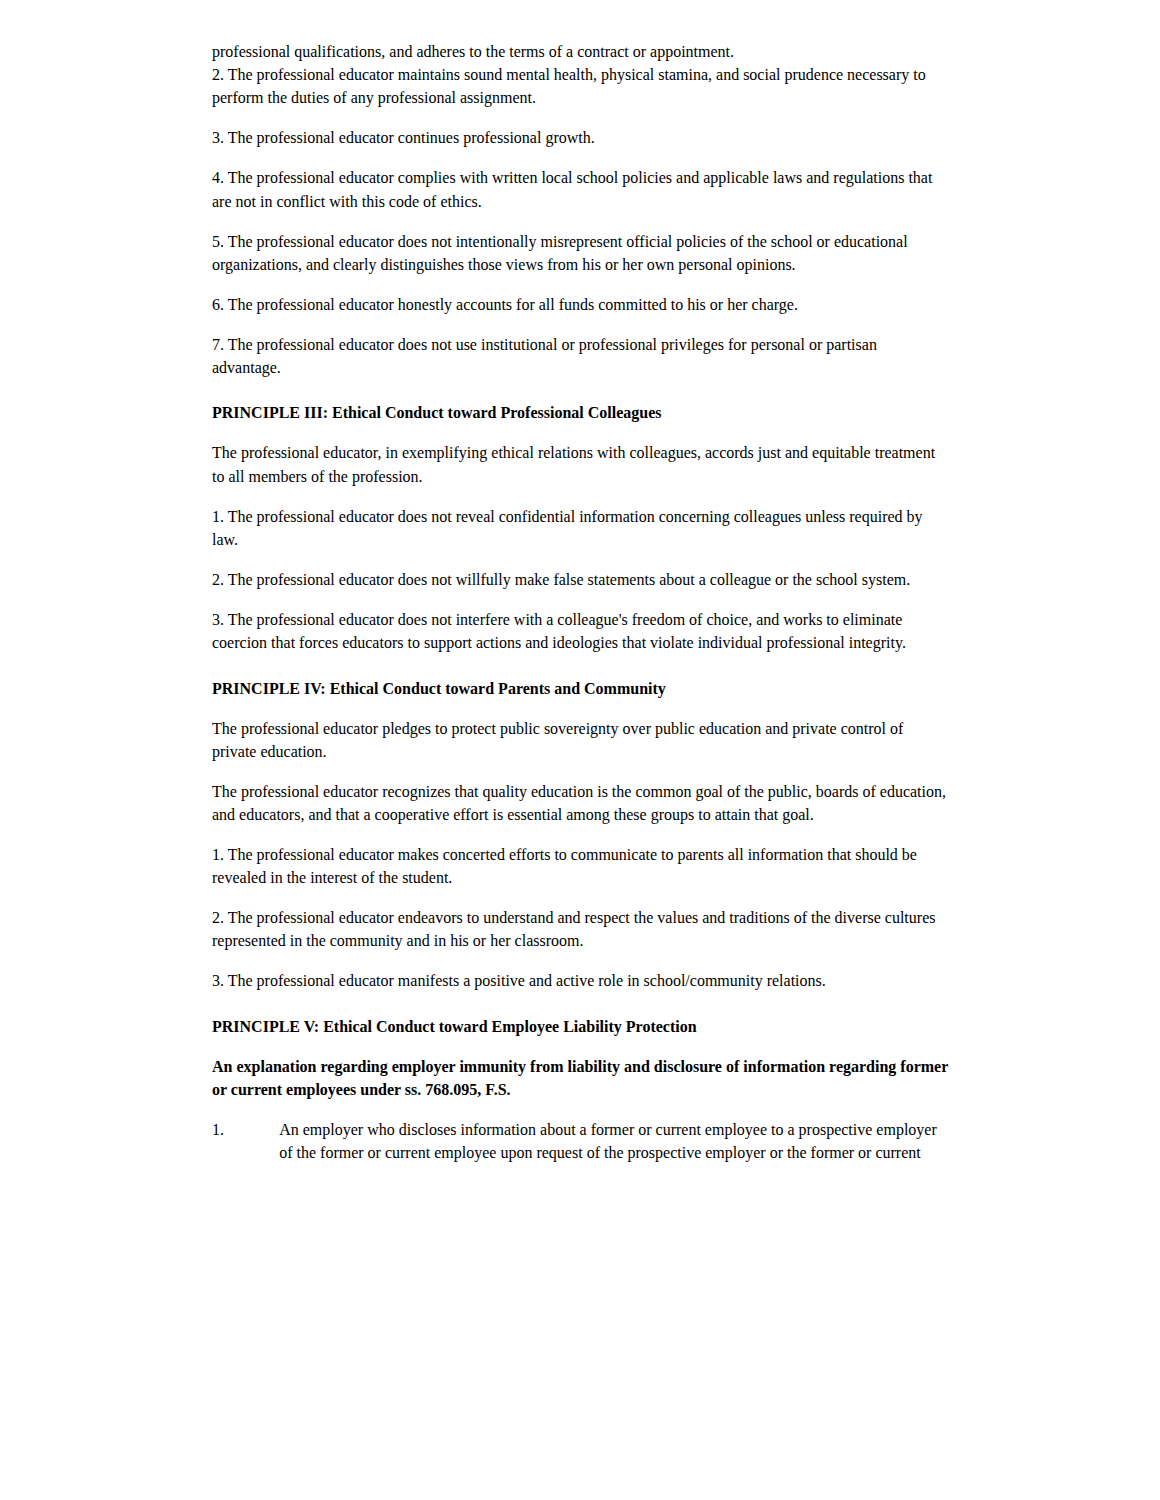professional qualifications, and adheres to the terms of a contract or appointment.
2. The professional educator maintains sound mental health, physical stamina, and social prudence necessary to perform the duties of any professional assignment.
3. The professional educator continues professional growth.
4. The professional educator complies with written local school policies and applicable laws and regulations that are not in conflict with this code of ethics.
5. The professional educator does not intentionally misrepresent official policies of the school or educational organizations, and clearly distinguishes those views from his or her own personal opinions.
6. The professional educator honestly accounts for all funds committed to his or her charge.
7. The professional educator does not use institutional or professional privileges for personal or partisan advantage.
PRINCIPLE III: Ethical Conduct toward Professional Colleagues
The professional educator, in exemplifying ethical relations with colleagues, accords just and equitable treatment to all members of the profession.
1. The professional educator does not reveal confidential information concerning colleagues unless required by law.
2. The professional educator does not willfully make false statements about a colleague or the school system.
3. The professional educator does not interfere with a colleague's freedom of choice, and works to eliminate coercion that forces educators to support actions and ideologies that violate individual professional integrity.
PRINCIPLE IV: Ethical Conduct toward Parents and Community
The professional educator pledges to protect public sovereignty over public education and private control of private education.
The professional educator recognizes that quality education is the common goal of the public, boards of education, and educators, and that a cooperative effort is essential among these groups to attain that goal.
1. The professional educator makes concerted efforts to communicate to parents all information that should be revealed in the interest of the student.
2. The professional educator endeavors to understand and respect the values and traditions of the diverse cultures represented in the community and in his or her classroom.
3. The professional educator manifests a positive and active role in school/community relations.
PRINCIPLE V: Ethical Conduct toward Employee Liability Protection
An explanation regarding employer immunity from liability and disclosure of information regarding former or current employees under ss. 768.095, F.S.
1. An employer who discloses information about a former or current employee to a prospective employer of the former or current employee upon request of the prospective employer or the former or current